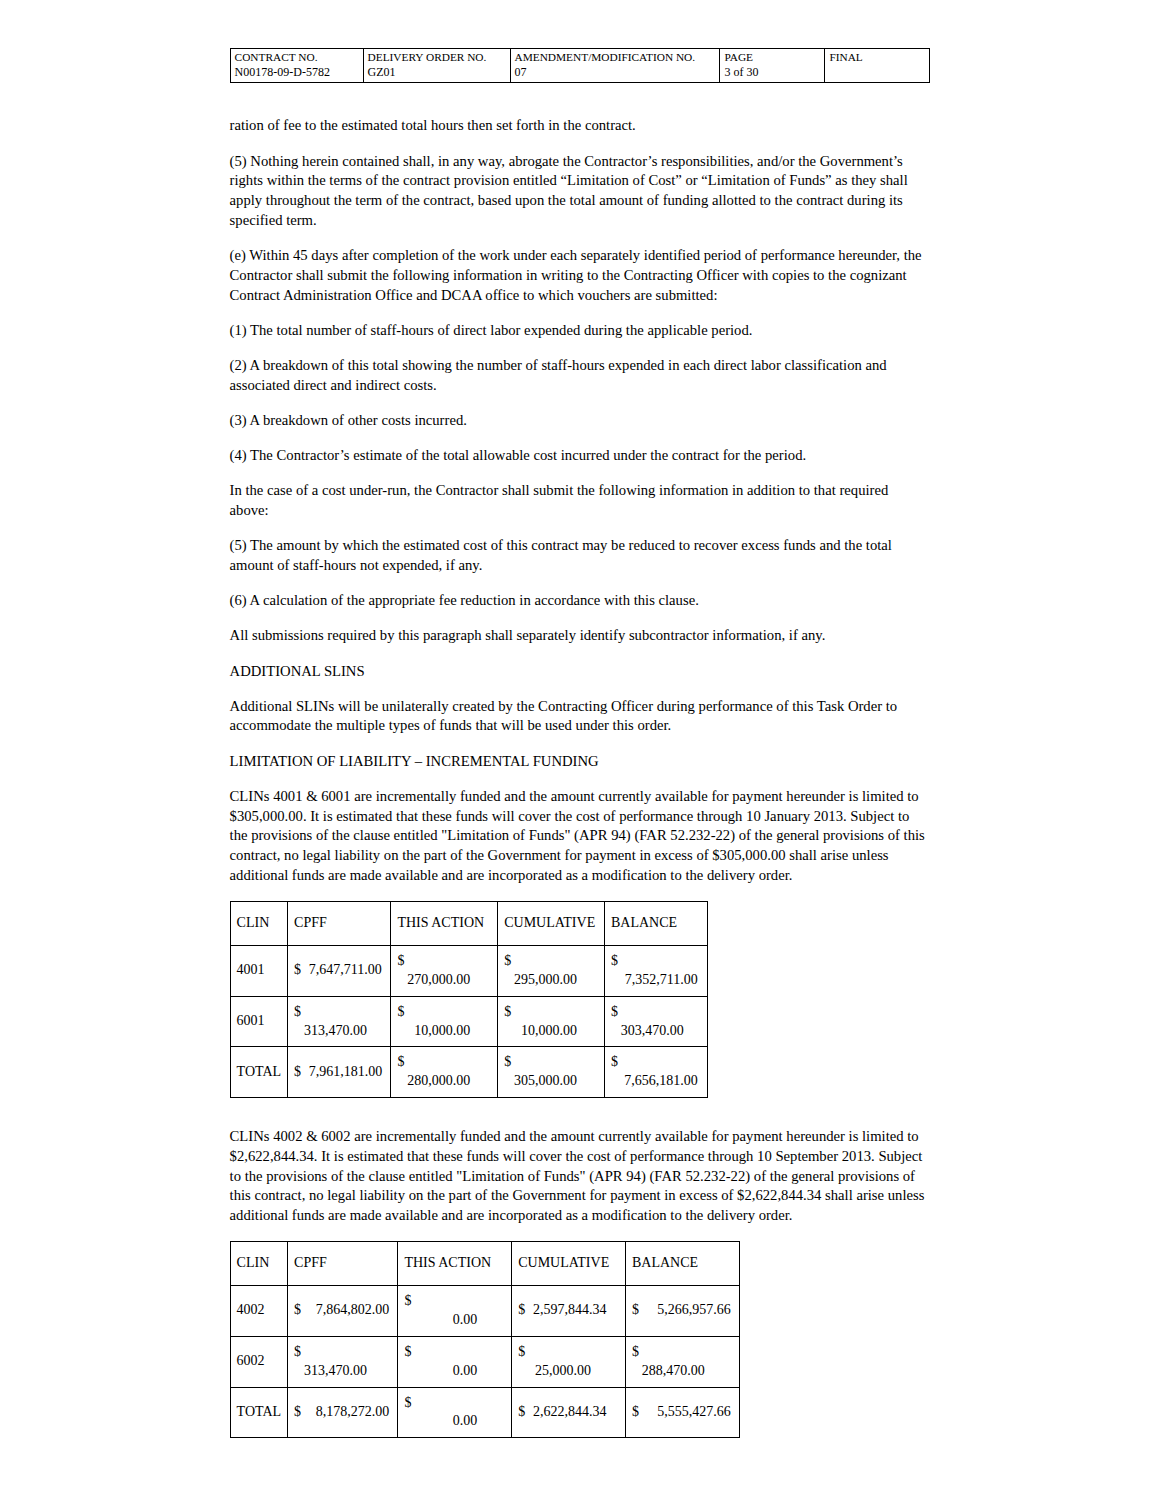| CONTRACT NO. N00178-09-D-5782 | DELIVERY ORDER NO. GZ01 | AMENDMENT/MODIFICATION NO. 07 | PAGE 3 of 30 | FINAL |
ration of fee to the estimated total hours then set forth in the contract.
(5) Nothing herein contained shall, in any way, abrogate the Contractor’s responsibilities, and/or the Government’s rights within the terms of the contract provision entitled “Limitation of Cost” or “Limitation of Funds” as they shall apply throughout the term of the contract, based upon the total amount of funding allotted to the contract during its specified term.
(e) Within 45 days after completion of the work under each separately identified period of performance hereunder, the Contractor shall submit the following information in writing to the Contracting Officer with copies to the cognizant Contract Administration Office and DCAA office to which vouchers are submitted:
(1) The total number of staff-hours of direct labor expended during the applicable period.
(2) A breakdown of this total showing the number of staff-hours expended in each direct labor classification and associated direct and indirect costs.
(3) A breakdown of other costs incurred.
(4) The Contractor’s estimate of the total allowable cost incurred under the contract for the period.
In the case of a cost under-run, the Contractor shall submit the following information in addition to that required above:
(5) The amount by which the estimated cost of this contract may be reduced to recover excess funds and the total amount of staff-hours not expended, if any.
(6) A calculation of the appropriate fee reduction in accordance with this clause.
All submissions required by this paragraph shall separately identify subcontractor information, if any.
ADDITIONAL SLINS
Additional SLINs will be unilaterally created by the Contracting Officer during performance of this Task Order to accommodate the multiple types of funds that will be used under this order.
LIMITATION OF LIABILITY – INCREMENTAL FUNDING
CLINs 4001 & 6001 are incrementally funded and the amount currently available for payment hereunder is limited to $305,000.00. It is estimated that these funds will cover the cost of performance through 10 January 2013. Subject to the provisions of the clause entitled "Limitation of Funds" (APR 94) (FAR 52.232-22) of the general provisions of this contract, no legal liability on the part of the Government for payment in excess of $305,000.00 shall arise unless additional funds are made available and are incorporated as a modification to the delivery order.
| CLIN | CPFF | THIS ACTION | CUMULATIVE | BALANCE |
| 4001 | $ 7,647,711.00 | $ 270,000.00 | $ 295,000.00 | $ 7,352,711.00 |
| 6001 | $ 313,470.00 | $ 10,000.00 | $ 10,000.00 | $ 303,470.00 |
| TOTAL | $ 7,961,181.00 | $ 280,000.00 | $ 305,000.00 | $ 7,656,181.00 |
CLINs 4002 & 6002 are incrementally funded and the amount currently available for payment hereunder is limited to $2,622,844.34. It is estimated that these funds will cover the cost of performance through 10 September 2013. Subject to the provisions of the clause entitled "Limitation of Funds" (APR 94) (FAR 52.232-22) of the general provisions of this contract, no legal liability on the part of the Government for payment in excess of $2,622,844.34 shall arise unless additional funds are made available and are incorporated as a modification to the delivery order.
| CLIN | CPFF | THIS ACTION | CUMULATIVE | BALANCE |
| 4002 | $ 7,864,802.00 | $ 0.00 | $ 2,597,844.34 | $ 5,266,957.66 |
| 6002 | $ 313,470.00 | $ 0.00 | $ 25,000.00 | $ 288,470.00 |
| TOTAL | $ 8,178,272.00 | $ 0.00 | $ 2,622,844.34 | $ 5,555,427.66 |